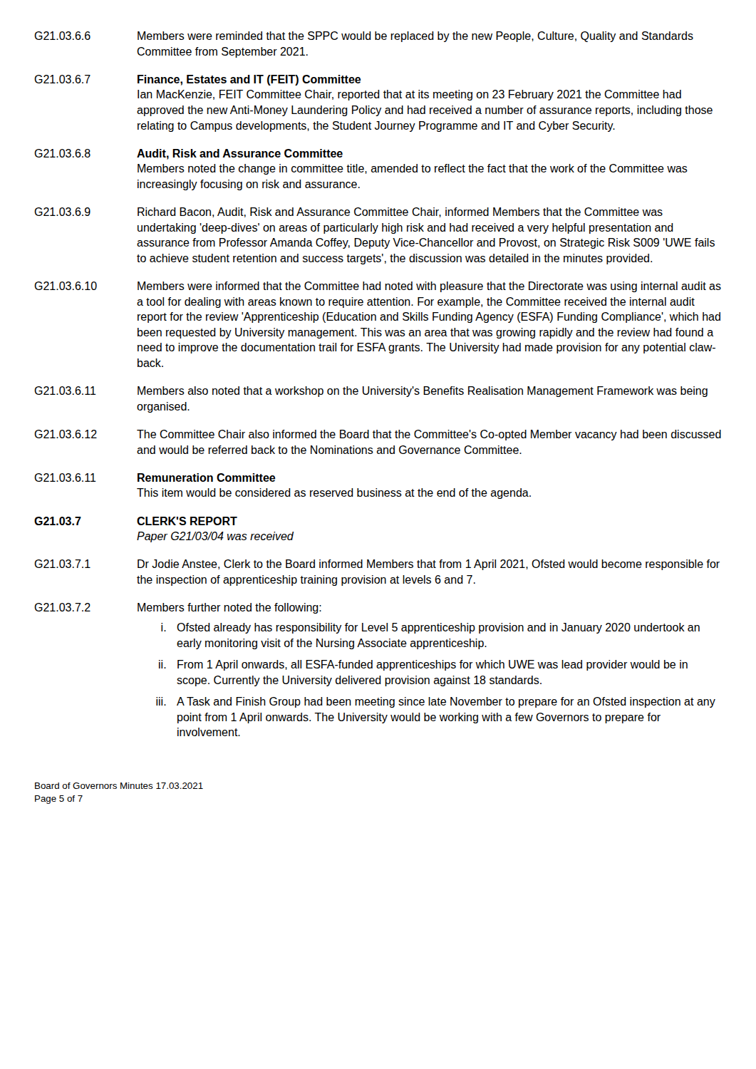G21.03.6.6
Members were reminded that the SPPC would be replaced by the new People, Culture, Quality and Standards Committee from September 2021.
G21.03.6.7
Finance, Estates and IT (FEIT) Committee
Ian MacKenzie, FEIT Committee Chair, reported that at its meeting on 23 February 2021 the Committee had approved the new Anti-Money Laundering Policy and had received a number of assurance reports, including those relating to Campus developments, the Student Journey Programme and IT and Cyber Security.
G21.03.6.8
Audit, Risk and Assurance Committee
Members noted the change in committee title, amended to reflect the fact that the work of the Committee was increasingly focusing on risk and assurance.
G21.03.6.9
Richard Bacon, Audit, Risk and Assurance Committee Chair, informed Members that the Committee was undertaking 'deep-dives' on areas of particularly high risk and had received a very helpful presentation and assurance from Professor Amanda Coffey, Deputy Vice-Chancellor and Provost, on Strategic Risk S009 'UWE fails to achieve student retention and success targets', the discussion was detailed in the minutes provided.
G21.03.6.10
Members were informed that the Committee had noted with pleasure that the Directorate was using internal audit as a tool for dealing with areas known to require attention. For example, the Committee received the internal audit report for the review 'Apprenticeship (Education and Skills Funding Agency (ESFA) Funding Compliance', which had been requested by University management. This was an area that was growing rapidly and the review had found a need to improve the documentation trail for ESFA grants. The University had made provision for any potential claw-back.
G21.03.6.11
Members also noted that a workshop on the University's Benefits Realisation Management Framework was being organised.
G21.03.6.12
The Committee Chair also informed the Board that the Committee's Co-opted Member vacancy had been discussed and would be referred back to the Nominations and Governance Committee.
G21.03.6.11
Remuneration Committee
This item would be considered as reserved business at the end of the agenda.
G21.03.7
CLERK'S REPORT
Paper G21/03/04 was received
G21.03.7.1
Dr Jodie Anstee, Clerk to the Board informed Members that from 1 April 2021, Ofsted would become responsible for the inspection of apprenticeship training provision at levels 6 and 7.
G21.03.7.2
Members further noted the following:
i. Ofsted already has responsibility for Level 5 apprenticeship provision and in January 2020 undertook an early monitoring visit of the Nursing Associate apprenticeship.
ii. From 1 April onwards, all ESFA-funded apprenticeships for which UWE was lead provider would be in scope. Currently the University delivered provision against 18 standards.
iii. A Task and Finish Group had been meeting since late November to prepare for an Ofsted inspection at any point from 1 April onwards. The University would be working with a few Governors to prepare for involvement.
Board of Governors Minutes 17.03.2021
Page 5 of 7